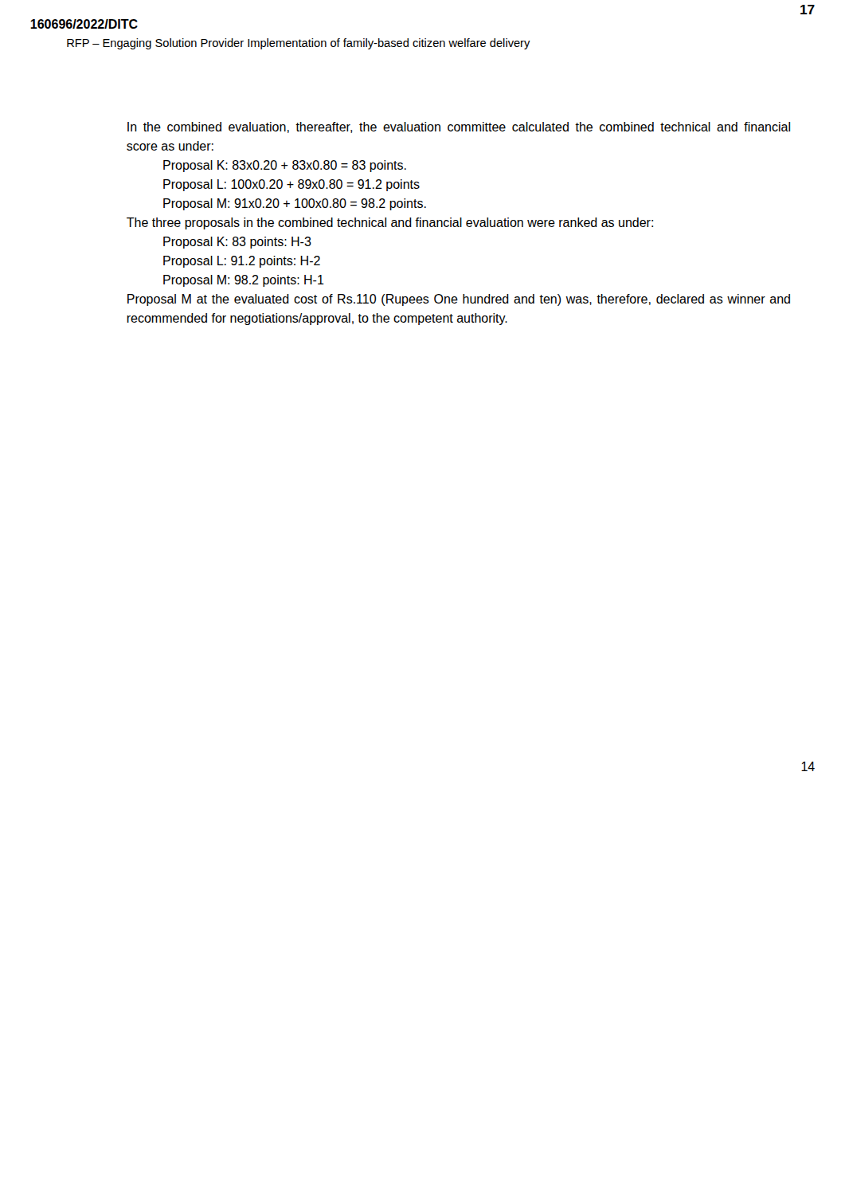17
160696/2022/DITC
RFP – Engaging Solution Provider Implementation of family-based citizen welfare delivery
In the combined evaluation, thereafter, the evaluation committee calculated the combined technical and financial score as under:
Proposal K: 83x0.20 + 83x0.80 = 83 points.
Proposal L: 100x0.20 + 89x0.80 = 91.2 points
Proposal M: 91x0.20 + 100x0.80 = 98.2 points.
The three proposals in the combined technical and financial evaluation were ranked as under:
Proposal K: 83 points: H-3
Proposal L: 91.2 points: H-2
Proposal M: 98.2 points: H-1
Proposal M at the evaluated cost of Rs.110 (Rupees One hundred and ten) was, therefore, declared as winner and recommended for negotiations/approval, to the competent authority.
14